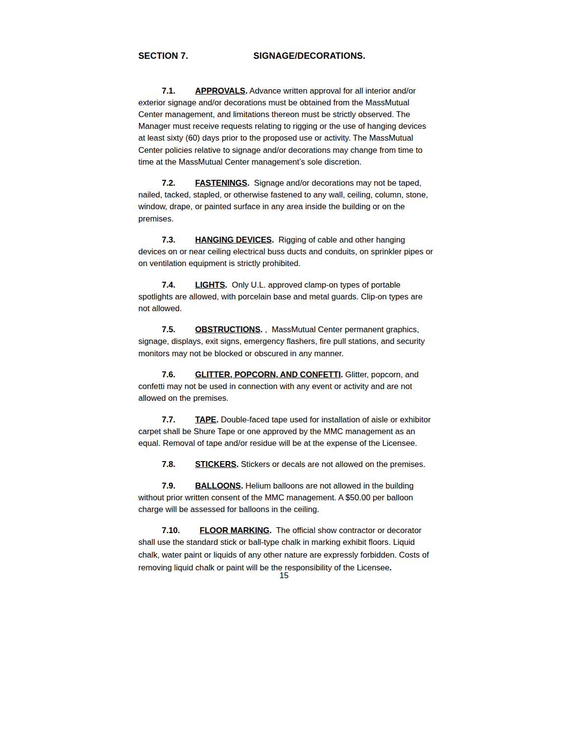SECTION 7. SIGNAGE/DECORATIONS.
7.1. APPROVALS. Advance written approval for all interior and/or exterior signage and/or decorations must be obtained from the MassMutual Center management, and limitations thereon must be strictly observed. The Manager must receive requests relating to rigging or the use of hanging devices at least sixty (60) days prior to the proposed use or activity. The MassMutual Center policies relative to signage and/or decorations may change from time to time at the MassMutual Center management’s sole discretion.
7.2. FASTENINGS. Signage and/or decorations may not be taped, nailed, tacked, stapled, or otherwise fastened to any wall, ceiling, column, stone, window, drape, or painted surface in any area inside the building or on the premises.
7.3. HANGING DEVICES. Rigging of cable and other hanging devices on or near ceiling electrical buss ducts and conduits, on sprinkler pipes or on ventilation equipment is strictly prohibited.
7.4. LIGHTS. Only U.L. approved clamp-on types of portable spotlights are allowed, with porcelain base and metal guards. Clip-on types are not allowed.
7.5. OBSTRUCTIONS. , MassMutual Center permanent graphics, signage, displays, exit signs, emergency flashers, fire pull stations, and security monitors may not be blocked or obscured in any manner.
7.6. GLITTER, POPCORN, AND CONFETTI. Glitter, popcorn, and confetti may not be used in connection with any event or activity and are not allowed on the premises.
7.7. TAPE. Double-faced tape used for installation of aisle or exhibitor carpet shall be Shure Tape or one approved by the MMC management as an equal. Removal of tape and/or residue will be at the expense of the Licensee.
7.8. STICKERS. Stickers or decals are not allowed on the premises.
7.9. BALLOONS. Helium balloons are not allowed in the building without prior written consent of the MMC management. A $50.00 per balloon charge will be assessed for balloons in the ceiling.
7.10. FLOOR MARKING. The official show contractor or decorator shall use the standard stick or ball-type chalk in marking exhibit floors. Liquid chalk, water paint or liquids of any other nature are expressly forbidden. Costs of removing liquid chalk or paint will be the responsibility of the Licensee.
15